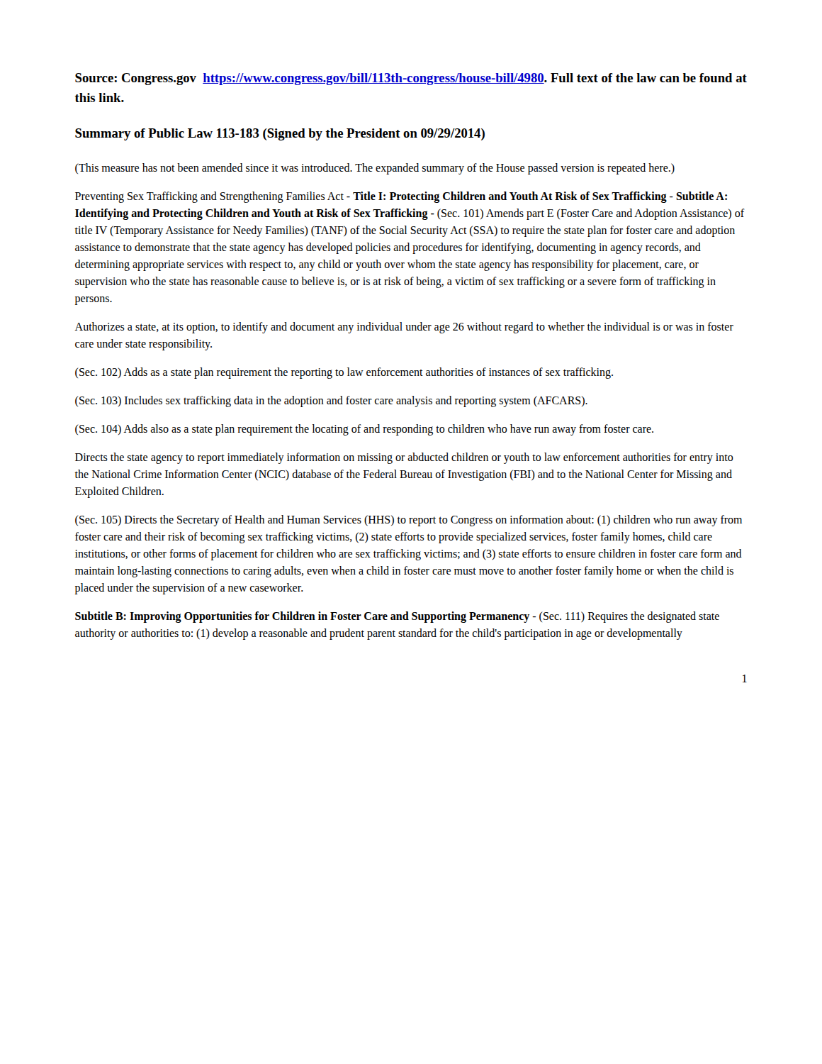Source: Congress.gov https://www.congress.gov/bill/113th-congress/house-bill/4980. Full text of the law can be found at this link.
Summary of Public Law 113-183 (Signed by the President on 09/29/2014)
(This measure has not been amended since it was introduced. The expanded summary of the House passed version is repeated here.)
Preventing Sex Trafficking and Strengthening Families Act - Title I: Protecting Children and Youth At Risk of Sex Trafficking - Subtitle A: Identifying and Protecting Children and Youth at Risk of Sex Trafficking - (Sec. 101) Amends part E (Foster Care and Adoption Assistance) of title IV (Temporary Assistance for Needy Families) (TANF) of the Social Security Act (SSA) to require the state plan for foster care and adoption assistance to demonstrate that the state agency has developed policies and procedures for identifying, documenting in agency records, and determining appropriate services with respect to, any child or youth over whom the state agency has responsibility for placement, care, or supervision who the state has reasonable cause to believe is, or is at risk of being, a victim of sex trafficking or a severe form of trafficking in persons.
Authorizes a state, at its option, to identify and document any individual under age 26 without regard to whether the individual is or was in foster care under state responsibility.
(Sec. 102) Adds as a state plan requirement the reporting to law enforcement authorities of instances of sex trafficking.
(Sec. 103) Includes sex trafficking data in the adoption and foster care analysis and reporting system (AFCARS).
(Sec. 104) Adds also as a state plan requirement the locating of and responding to children who have run away from foster care.
Directs the state agency to report immediately information on missing or abducted children or youth to law enforcement authorities for entry into the National Crime Information Center (NCIC) database of the Federal Bureau of Investigation (FBI) and to the National Center for Missing and Exploited Children.
(Sec. 105) Directs the Secretary of Health and Human Services (HHS) to report to Congress on information about: (1) children who run away from foster care and their risk of becoming sex trafficking victims, (2) state efforts to provide specialized services, foster family homes, child care institutions, or other forms of placement for children who are sex trafficking victims; and (3) state efforts to ensure children in foster care form and maintain long-lasting connections to caring adults, even when a child in foster care must move to another foster family home or when the child is placed under the supervision of a new caseworker.
Subtitle B: Improving Opportunities for Children in Foster Care and Supporting Permanency - (Sec. 111) Requires the designated state authority or authorities to: (1) develop a reasonable and prudent parent standard for the child's participation in age or developmentally
1